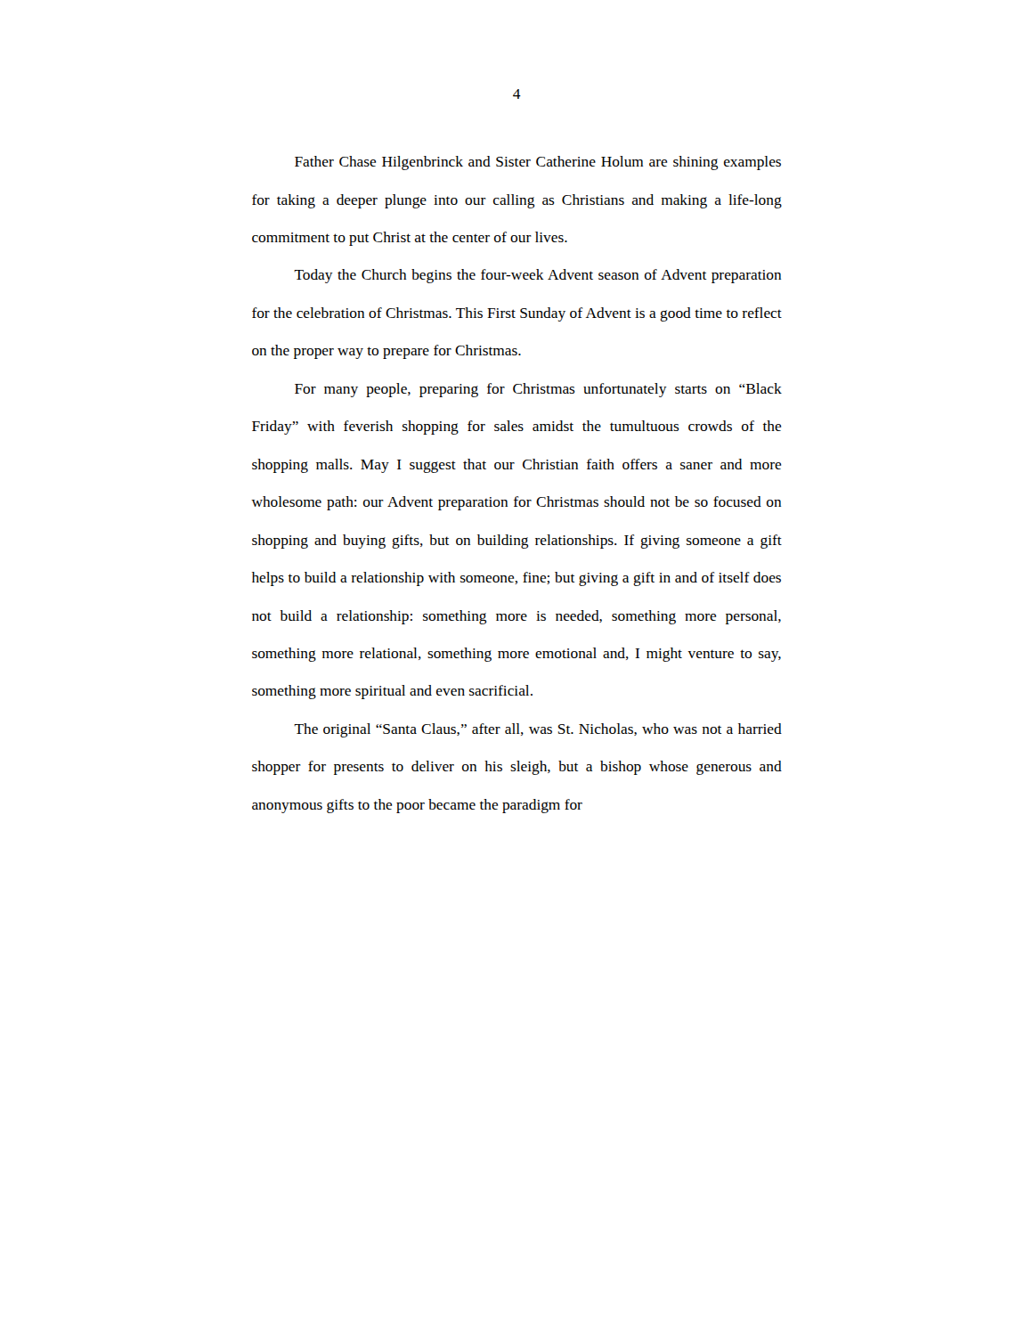4
Father Chase Hilgenbrinck and Sister Catherine Holum are shining examples for taking a deeper plunge into our calling as Christians and making a life-long commitment to put Christ at the center of our lives.
Today the Church begins the four-week Advent season of Advent preparation for the celebration of Christmas. This First Sunday of Advent is a good time to reflect on the proper way to prepare for Christmas.
For many people, preparing for Christmas unfortunately starts on “Black Friday” with feverish shopping for sales amidst the tumultuous crowds of the shopping malls. May I suggest that our Christian faith offers a saner and more wholesome path: our Advent preparation for Christmas should not be so focused on shopping and buying gifts, but on building relationships. If giving someone a gift helps to build a relationship with someone, fine; but giving a gift in and of itself does not build a relationship: something more is needed, something more personal, something more relational, something more emotional and, I might venture to say, something more spiritual and even sacrificial.
The original “Santa Claus,” after all, was St. Nicholas, who was not a harried shopper for presents to deliver on his sleigh, but a bishop whose generous and anonymous gifts to the poor became the paradigm for